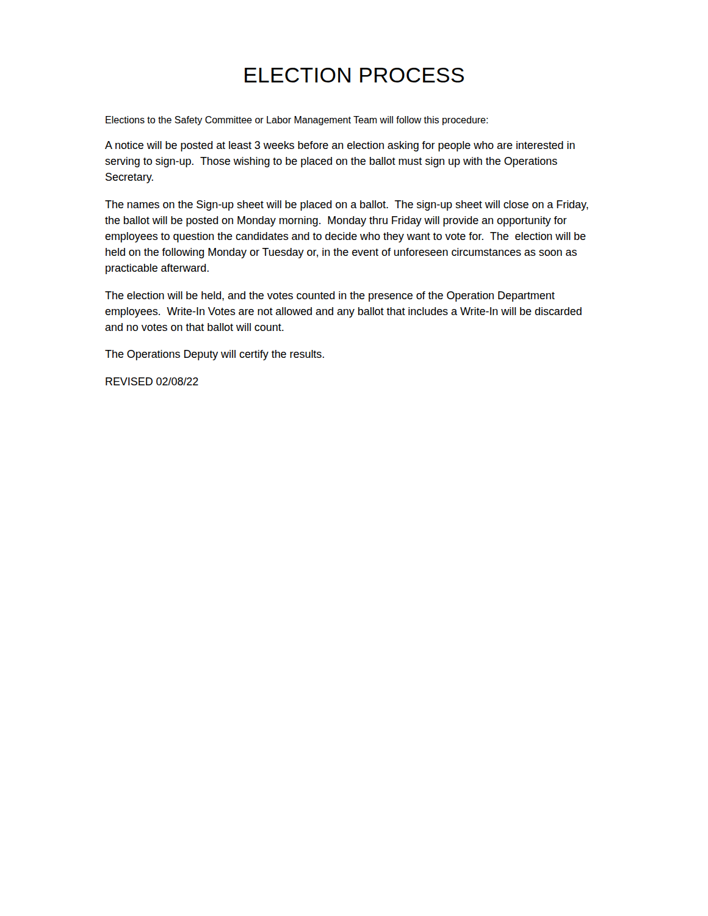ELECTION PROCESS
Elections to the Safety Committee or Labor Management Team will follow this procedure:
A notice will be posted at least 3 weeks before an election asking for people who are interested in serving to sign-up. Those wishing to be placed on the ballot must sign up with the Operations Secretary.
The names on the Sign-up sheet will be placed on a ballot. The sign-up sheet will close on a Friday, the ballot will be posted on Monday morning. Monday thru Friday will provide an opportunity for employees to question the candidates and to decide who they want to vote for. The election will be held on the following Monday or Tuesday or, in the event of unforeseen circumstances as soon as practicable afterward.
The election will be held, and the votes counted in the presence of the Operation Department employees. Write-In Votes are not allowed and any ballot that includes a Write-In will be discarded and no votes on that ballot will count.
The Operations Deputy will certify the results.
REVISED 02/08/22